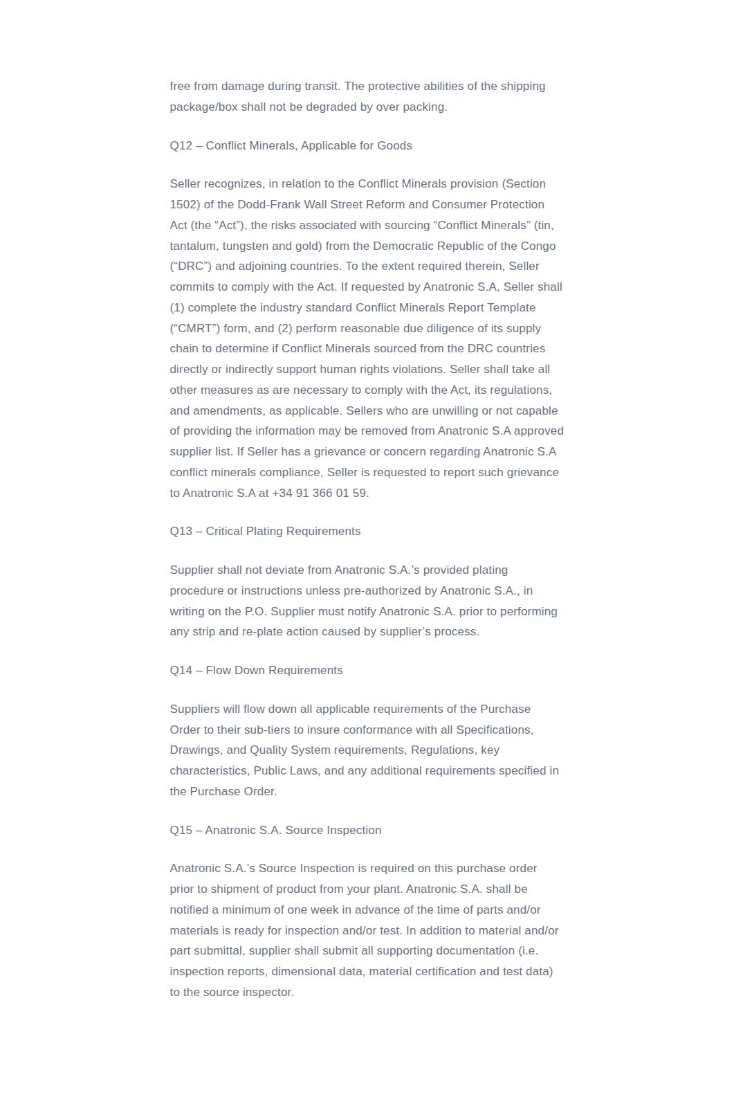free from damage during transit. The protective abilities of the shipping package/box shall not be degraded by over packing.
Q12 – Conflict Minerals, Applicable for Goods
Seller recognizes, in relation to the Conflict Minerals provision (Section 1502) of the Dodd-Frank Wall Street Reform and Consumer Protection Act (the “Act”), the risks associated with sourcing “Conflict Minerals” (tin, tantalum, tungsten and gold) from the Democratic Republic of the Congo (“DRC”) and adjoining countries. To the extent required therein, Seller commits to comply with the Act. If requested by Anatronic S.A, Seller shall (1) complete the industry standard Conflict Minerals Report Template (“CMRT”) form, and (2) perform reasonable due diligence of its supply chain to determine if Conflict Minerals sourced from the DRC countries directly or indirectly support human rights violations. Seller shall take all other measures as are necessary to comply with the Act, its regulations, and amendments, as applicable. Sellers who are unwilling or not capable of providing the information may be removed from Anatronic S.A approved supplier list. If Seller has a grievance or concern regarding Anatronic S.A conflict minerals compliance, Seller is requested to report such grievance to Anatronic S.A at +34 91 366 01 59.
Q13 – Critical Plating Requirements
Supplier shall not deviate from Anatronic S.A.’s provided plating procedure or instructions unless pre-authorized by Anatronic S.A., in writing on the P.O. Supplier must notify Anatronic S.A. prior to performing any strip and re-plate action caused by supplier’s process.
Q14 – Flow Down Requirements
Suppliers will flow down all applicable requirements of the Purchase Order to their sub-tiers to insure conformance with all Specifications, Drawings, and Quality System requirements, Regulations, key characteristics, Public Laws, and any additional requirements specified in the Purchase Order.
Q15 – Anatronic S.A. Source Inspection
Anatronic S.A.’s Source Inspection is required on this purchase order prior to shipment of product from your plant. Anatronic S.A. shall be notified a minimum of one week in advance of the time of parts and/or materials is ready for inspection and/or test. In addition to material and/or part submittal, supplier shall submit all supporting documentation (i.e. inspection reports, dimensional data, material certification and test data) to the source inspector.